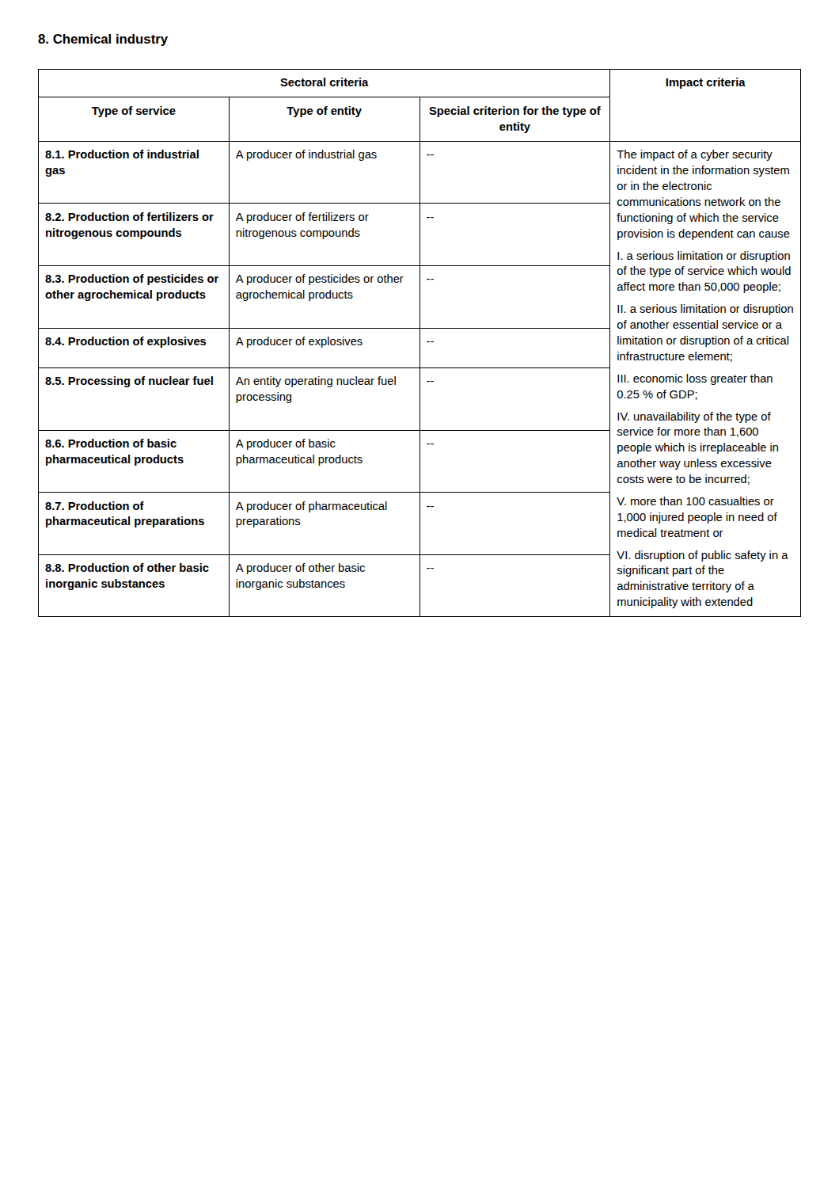8. Chemical industry
| Sectoral criteria | Impact criteria |
| --- | --- |
| Type of service | Type of entity | Special criterion for the type of entity |
| 8.1. Production of industrial gas | A producer of industrial gas | -- | The impact of a cyber security incident in the information system or in the electronic communications network on the functioning of which the service provision is dependent can cause I. a serious limitation or disruption of the type of service which would affect more than 50,000 people; II. a serious limitation or disruption of another essential service or a limitation or disruption of a critical infrastructure element; III. economic loss greater than 0.25 % of GDP; IV. unavailability of the type of service for more than 1,600 people which is irreplaceable in another way unless excessive costs were to be incurred; V. more than 100 casualties or 1,000 injured people in need of medical treatment or VI. disruption of public safety in a significant part of the administrative territory of a municipality with extended |
| 8.2. Production of fertilizers or nitrogenous compounds | A producer of fertilizers or nitrogenous compounds | -- |
| 8.3. Production of pesticides or other agrochemical products | A producer of pesticides or other agrochemical products | -- |
| 8.4. Production of explosives | A producer of explosives | -- |
| 8.5. Processing of nuclear fuel | An entity operating nuclear fuel processing | -- |
| 8.6. Production of basic pharmaceutical products | A producer of basic pharmaceutical products | -- |
| 8.7. Production of pharmaceutical preparations | A producer of pharmaceutical preparations | -- |
| 8.8. Production of other basic inorganic substances | A producer of other basic inorganic substances | -- |